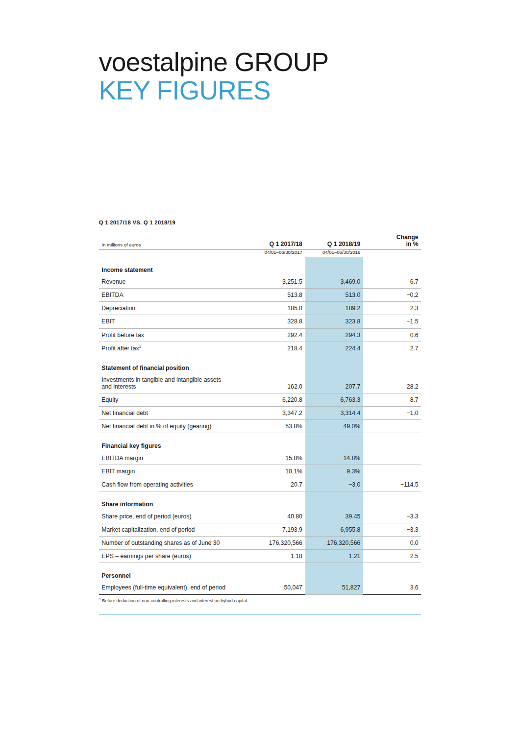voestalpine GROUP KEY FIGURES
Q 1 2017/18 VS. Q 1 2018/19
| In millions of euros | Q 1 2017/18 | Q 1 2018/19 | Change in % |
| --- | --- | --- | --- |
| | 04/01–06/30/2017 | 04/01–06/30/2018 | |
| Income statement | | | |
| Revenue | 3,251.5 | 3,469.0 | 6.7 |
| EBITDA | 513.8 | 513.0 | −0.2 |
| Depreciation | 185.0 | 189.2 | 2.3 |
| EBIT | 328.8 | 323.8 | −1.5 |
| Profit before tax | 292.4 | 294.3 | 0.6 |
| Profit after tax 1 | 218.4 | 224.4 | 2.7 |
| Statement of financial position | | | |
| Investments in tangible and intangible assets and interests | 162.0 | 207.7 | 28.2 |
| Equity | 6,220.8 | 6,763.3 | 8.7 |
| Net financial debt | 3,347.2 | 3,314.4 | −1.0 |
| Net financial debt in % of equity (gearing) | 53.8% | 49.0% | |
| Financial key figures | | | |
| EBITDA margin | 15.8% | 14.8% | |
| EBIT margin | 10.1% | 9.3% | |
| Cash flow from operating activities | 20.7 | −3.0 | −114.5 |
| Share information | | | |
| Share price, end of period (euros) | 40.80 | 39.45 | −3.3 |
| Market capitalization, end of period | 7,193.9 | 6,955.8 | −3.3 |
| Number of outstanding shares as of June 30 | 176,320,566 | 176,320,566 | 0.0 |
| EPS – earnings per share (euros) | 1.18 | 1.21 | 2.5 |
| Personnel | | | |
| Employees (full-time equivalent), end of period | 50,047 | 51,827 | 3.6 |
1 Before deduction of non-controlling interests and interest on hybrid capital.